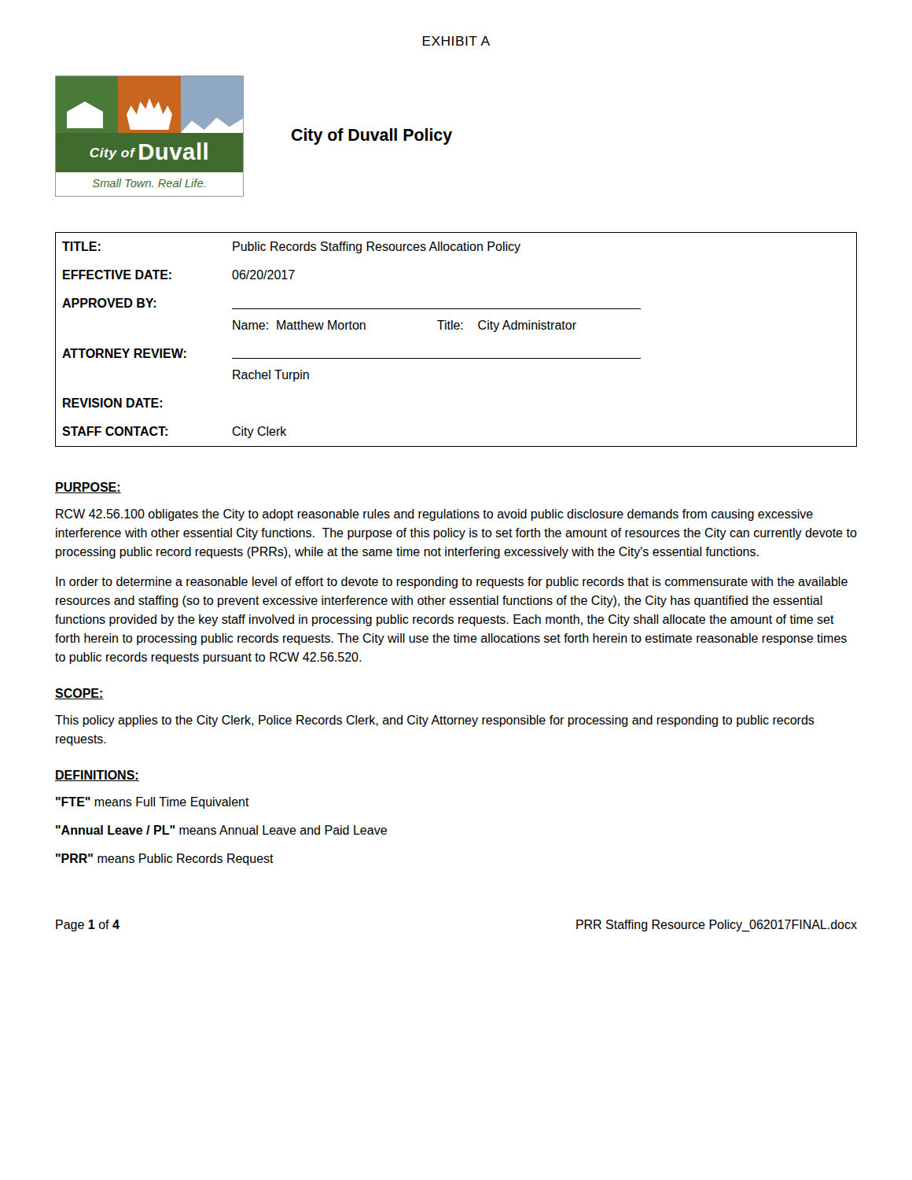EXHIBIT A
City of Duvall
Small Town. Real Life.
City of Duvall Policy
| TITLE: | Public Records Staffing Resources Allocation Policy |
| EFFECTIVE DATE: | 06/20/2017 |
| APPROVED BY: | Name: Matthew Morton Title: City Administrator |
| ATTORNEY REVIEW: | Rachel Turpin |
| REVISION DATE: | |
| STAFF CONTACT: | City Clerk |
PURPOSE:
RCW 42.56.100 obligates the City to adopt reasonable rules and regulations to avoid public disclosure demands from causing excessive interference with other essential City functions. The purpose of this policy is to set forth the amount of resources the City can currently devote to processing public record requests (PRRs), while at the same time not interfering excessively with the City's essential functions.
In order to determine a reasonable level of effort to devote to responding to requests for public records that is commensurate with the available resources and staffing (so to prevent excessive interference with other essential functions of the City), the City has quantified the essential functions provided by the key staff involved in processing public records requests. Each month, the City shall allocate the amount of time set forth herein to processing public records requests. The City will use the time allocations set forth herein to estimate reasonable response times to public records requests pursuant to RCW 42.56.520.
SCOPE:
This policy applies to the City Clerk, Police Records Clerk, and City Attorney responsible for processing and responding to public records requests.
DEFINITIONS:
"FTE" means Full Time Equivalent
"Annual Leave / PL" means Annual Leave and Paid Leave
"PRR" means Public Records Request
Page 1 of 4
PRR Staffing Resource Policy_062017FINAL.docx